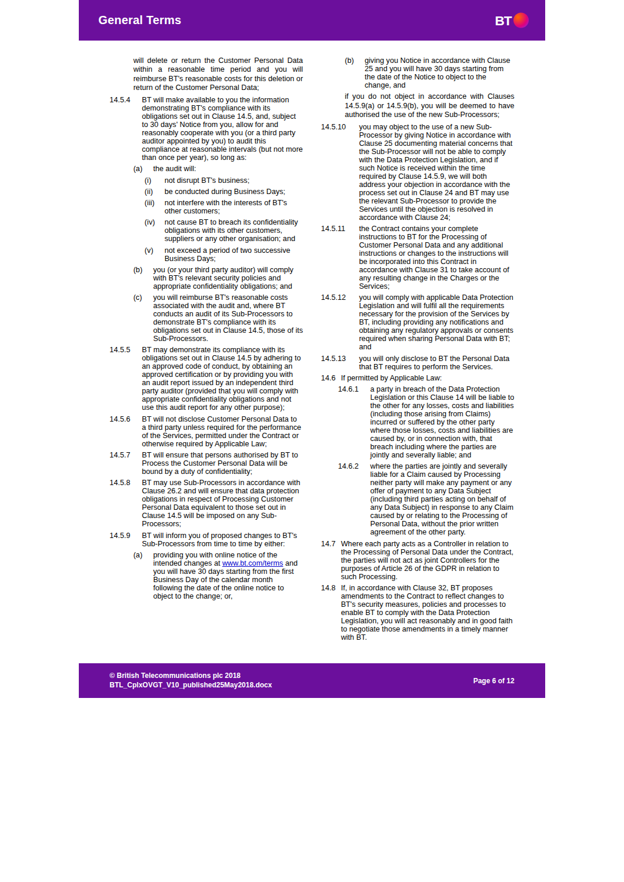General Terms
BT
will delete or return the Customer Personal Data within a reasonable time period and you will reimburse BT's reasonable costs for this deletion or return of the Customer Personal Data;
14.5.4
BT will make available to you the information demonstrating BT's compliance with its obligations set out in Clause 14.5, and, subject to 30 days' Notice from you, allow for and reasonably cooperate with you (or a third party auditor appointed by you) to audit this compliance at reasonable intervals (but not more than once per year), so long as:
(a)
the audit will:
(i)
not disrupt BT's business;
(ii)
be conducted during Business Days;
(iii)
not interfere with the interests of BT's other customers;
(iv)
not cause BT to breach its confidentiality obligations with its other customers, suppliers or any other organisation; and
(v)
not exceed a period of two successive Business Days;
(b)
you (or your third party auditor) will comply with BT's relevant security policies and appropriate confidentiality obligations; and
(c)
you will reimburse BT's reasonable costs associated with the audit and, where BT conducts an audit of its Sub-Processors to demonstrate BT's compliance with its obligations set out in Clause 14.5, those of its Sub-Processors.
14.5.5
BT may demonstrate its compliance with its obligations set out in Clause 14.5 by adhering to an approved code of conduct, by obtaining an approved certification or by providing you with an audit report issued by an independent third party auditor (provided that you will comply with appropriate confidentiality obligations and not use this audit report for any other purpose);
14.5.6
BT will not disclose Customer Personal Data to a third party unless required for the performance of the Services, permitted under the Contract or otherwise required by Applicable Law;
14.5.7
BT will ensure that persons authorised by BT to Process the Customer Personal Data will be bound by a duty of confidentiality;
14.5.8
BT may use Sub-Processors in accordance with Clause 26.2 and will ensure that data protection obligations in respect of Processing Customer Personal Data equivalent to those set out in Clause 14.5 will be imposed on any Sub-Processors;
14.5.9
BT will inform you of proposed changes to BT's Sub-Processors from time to time by either:
(a)
providing you with online notice of the intended changes at www.bt.com/terms and you will have 30 days starting from the first Business Day of the calendar month following the date of the online notice to object to the change; or,
(b)
giving you Notice in accordance with Clause 25 and you will have 30 days starting from the date of the Notice to object to the change, and
if you do not object in accordance with Clauses 14.5.9(a) or 14.5.9(b), you will be deemed to have authorised the use of the new Sub-Processors;
14.5.10
you may object to the use of a new Sub-Processor by giving Notice in accordance with Clause 25 documenting material concerns that the Sub-Processor will not be able to comply with the Data Protection Legislation, and if such Notice is received within the time required by Clause 14.5.9, we will both address your objection in accordance with the process set out in Clause 24 and BT may use the relevant Sub-Processor to provide the Services until the objection is resolved in accordance with Clause 24;
14.5.11
the Contract contains your complete instructions to BT for the Processing of Customer Personal Data and any additional instructions or changes to the instructions will be incorporated into this Contract in accordance with Clause 31 to take account of any resulting change in the Charges or the Services;
14.5.12
you will comply with applicable Data Protection Legislation and will fulfil all the requirements necessary for the provision of the Services by BT, including providing any notifications and obtaining any regulatory approvals or consents required when sharing Personal Data with BT; and
14.5.13
you will only disclose to BT the Personal Data that BT requires to perform the Services.
14.6
If permitted by Applicable Law:
14.6.1
a party in breach of the Data Protection Legislation or this Clause 14 will be liable to the other for any losses, costs and liabilities (including those arising from Claims) incurred or suffered by the other party where those losses, costs and liabilities are caused by, or in connection with, that breach including where the parties are jointly and severally liable; and
14.6.2
where the parties are jointly and severally liable for a Claim caused by Processing neither party will make any payment or any offer of payment to any Data Subject (including third parties acting on behalf of any Data Subject) in response to any Claim caused by or relating to the Processing of Personal Data, without the prior written agreement of the other party.
14.7
Where each party acts as a Controller in relation to the Processing of Personal Data under the Contract, the parties will not act as joint Controllers for the purposes of Article 26 of the GDPR in relation to such Processing.
14.8
If, in accordance with Clause 32, BT proposes amendments to the Contract to reflect changes to BT's security measures, policies and processes to enable BT to comply with the Data Protection Legislation, you will act reasonably and in good faith to negotiate those amendments in a timely manner with BT.
© British Telecommunications plc 2018
BTL_CplxOVGT_V10_published25May2018.docx
Page 6 of 12